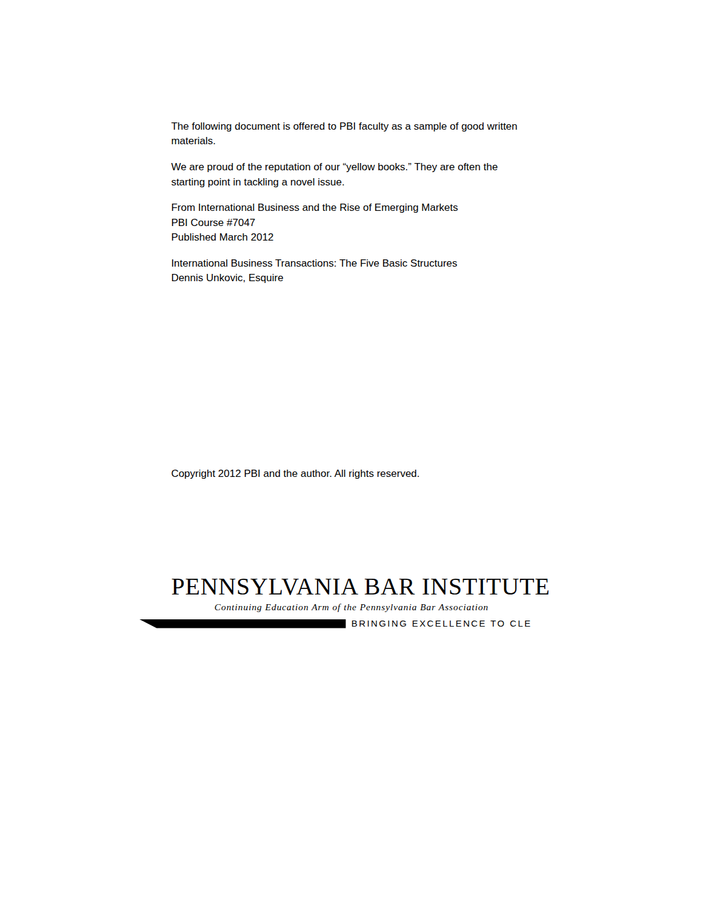The following document is offered to PBI faculty as a sample of good written materials.
We are proud of the reputation of our “yellow books.” They are often the starting point in tackling a novel issue.
From International Business and the Rise of Emerging Markets
PBI Course #7047
Published March 2012
International Business Transactions: The Five Basic Structures
Dennis Unkovic, Esquire
Copyright 2012 PBI and the author. All rights reserved.
PENNSYLVANIA BAR INSTITUTE
Continuing Education Arm of the Pennsylvania Bar Association
BRINGING EXCELLENCE TO CLE